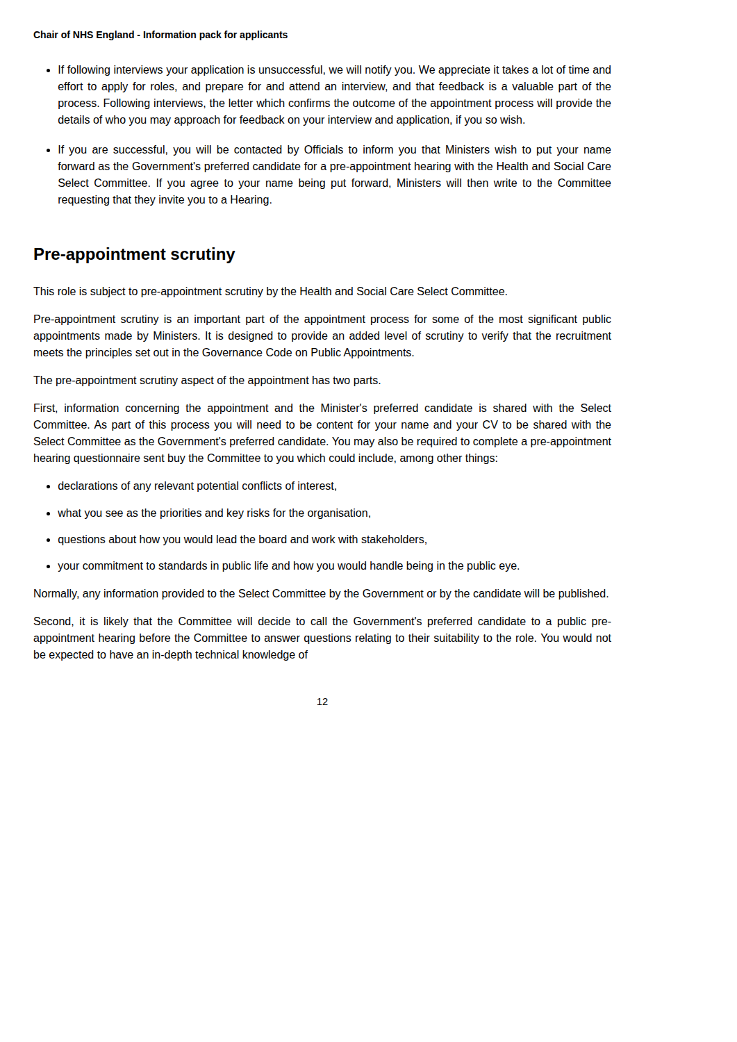Chair of NHS England - Information pack for applicants
If following interviews your application is unsuccessful, we will notify you. We appreciate it takes a lot of time and effort to apply for roles, and prepare for and attend an interview, and that feedback is a valuable part of the process. Following interviews, the letter which confirms the outcome of the appointment process will provide the details of who you may approach for feedback on your interview and application, if you so wish.
If you are successful, you will be contacted by Officials to inform you that Ministers wish to put your name forward as the Government's preferred candidate for a pre-appointment hearing with the Health and Social Care Select Committee. If you agree to your name being put forward, Ministers will then write to the Committee requesting that they invite you to a Hearing.
Pre-appointment scrutiny
This role is subject to pre-appointment scrutiny by the Health and Social Care Select Committee.
Pre-appointment scrutiny is an important part of the appointment process for some of the most significant public appointments made by Ministers. It is designed to provide an added level of scrutiny to verify that the recruitment meets the principles set out in the Governance Code on Public Appointments.
The pre-appointment scrutiny aspect of the appointment has two parts.
First, information concerning the appointment and the Minister's preferred candidate is shared with the Select Committee. As part of this process you will need to be content for your name and your CV to be shared with the Select Committee as the Government's preferred candidate. You may also be required to complete a pre-appointment hearing questionnaire sent buy the Committee to you which could include, among other things:
declarations of any relevant potential conflicts of interest,
what you see as the priorities and key risks for the organisation,
questions about how you would lead the board and work with stakeholders,
your commitment to standards in public life and how you would handle being in the public eye.
Normally, any information provided to the Select Committee by the Government or by the candidate will be published.
Second, it is likely that the Committee will decide to call the Government's preferred candidate to a public pre-appointment hearing before the Committee to answer questions relating to their suitability to the role. You would not be expected to have an in-depth technical knowledge of
12